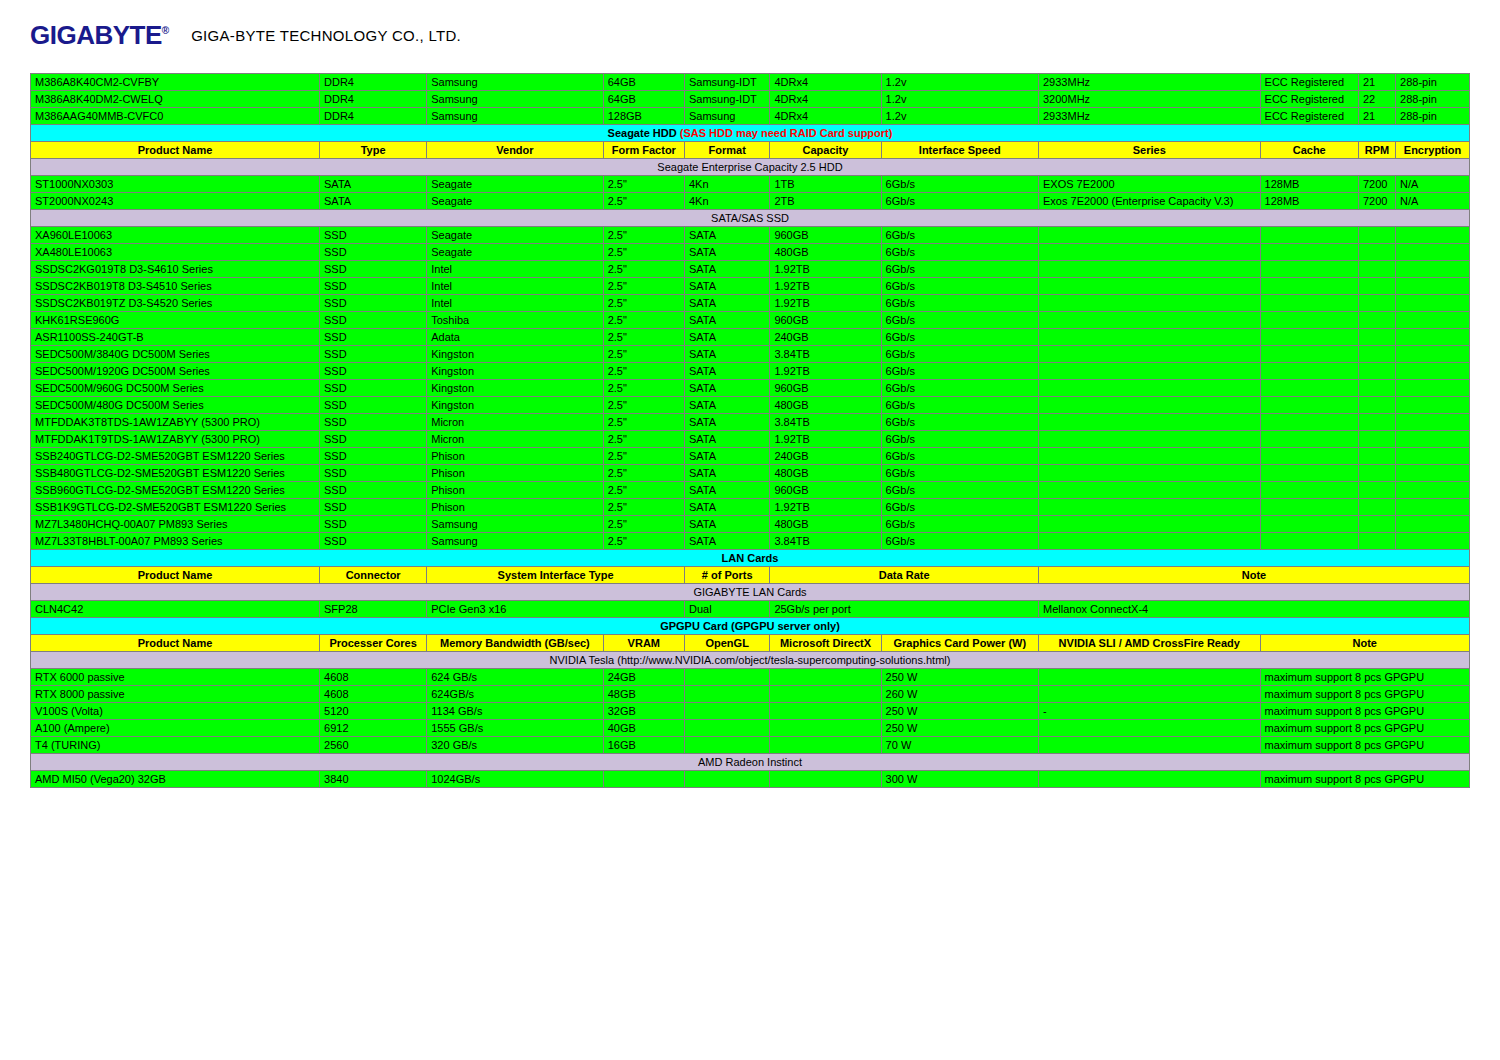GIGABYTE® GIGA-BYTE TECHNOLOGY CO., LTD.
| M386A8K40CM2-CVFBY | DDR4 | Samsung | 64GB | Samsung-IDT | 4DRx4 | 1.2v | 2933MHz | ECC Registered | 21 | 288-pin |
| M386A8K40DM2-CWELQ | DDR4 | Samsung | 64GB | Samsung-IDT | 4DRx4 | 1.2v | 3200MHz | ECC Registered | 22 | 288-pin |
| M386AAG40MMB-CVFC0 | DDR4 | Samsung | 128GB | Samsung | 4DRx4 | 1.2v | 2933MHz | ECC Registered | 21 | 288-pin |
| Seagate HDD (SAS HDD may need RAID Card support) |
| Product Name | Type | Vendor | Form Factor | Format | Capacity | Interface Speed | Series | Cache | RPM | Encryption |
| Seagate Enterprise Capacity 2.5 HDD |
| ST1000NX0303 | SATA | Seagate | 2.5" | 4Kn | 1TB | 6Gb/s | EXOS 7E2000 | 128MB | 7200 | N/A |
| ST2000NX0243 | SATA | Seagate | 2.5" | 4Kn | 2TB | 6Gb/s | Exos 7E2000 (Enterprise Capacity V.3) | 128MB | 7200 | N/A |
| SATA/SAS SSD |
| XA960LE10063 | SSD | Seagate | 2.5" | SATA | 960GB | 6Gb/s | | | | |
| XA480LE10063 | SSD | Seagate | 2.5" | SATA | 480GB | 6Gb/s | | | | |
| SSDSC2KG019T8 D3-S4610 Series | SSD | Intel | 2.5" | SATA | 1.92TB | 6Gb/s | | | | |
| SSDSC2KB019T8 D3-S4510 Series | SSD | Intel | 2.5" | SATA | 1.92TB | 6Gb/s | | | | |
| SSDSC2KB019TZ D3-S4520 Series | SSD | Intel | 2.5" | SATA | 1.92TB | 6Gb/s | | | | |
| KHK61RSE960G | SSD | Toshiba | 2.5" | SATA | 960GB | 6Gb/s | | | | |
| ASR1100SS-240GT-B | SSD | Adata | 2.5" | SATA | 240GB | 6Gb/s | | | | |
| SEDC500M/3840G DC500M Series | SSD | Kingston | 2.5" | SATA | 3.84TB | 6Gb/s | | | | |
| SEDC500M/1920G DC500M Series | SSD | Kingston | 2.5" | SATA | 1.92TB | 6Gb/s | | | | |
| SEDC500M/960G DC500M Series | SSD | Kingston | 2.5" | SATA | 960GB | 6Gb/s | | | | |
| SEDC500M/480G DC500M Series | SSD | Kingston | 2.5" | SATA | 480GB | 6Gb/s | | | | |
| MTFDDAK3T8TDS-1AW1ZABYY (5300 PRO) | SSD | Micron | 2.5" | SATA | 3.84TB | 6Gb/s | | | | |
| MTFDDAK1T9TDS-1AW1ZABYY (5300 PRO) | SSD | Micron | 2.5" | SATA | 1.92TB | 6Gb/s | | | | |
| SSB240GTLCG-D2-SME520GBT ESM1220 Series | SSD | Phison | 2.5" | SATA | 240GB | 6Gb/s | | | | |
| SSB480GTLCG-D2-SME520GBT ESM1220 Series | SSD | Phison | 2.5" | SATA | 480GB | 6Gb/s | | | | |
| SSB960GTLCG-D2-SME520GBT ESM1220 Series | SSD | Phison | 2.5" | SATA | 960GB | 6Gb/s | | | | |
| SSB1K9GTLCG-D2-SME520GBT ESM1220 Series | SSD | Phison | 2.5" | SATA | 1.92TB | 6Gb/s | | | | |
| MZ7L3480HCHQ-00A07 PM893 Series | SSD | Samsung | 2.5" | SATA | 480GB | 6Gb/s | | | | |
| MZ7L33T8HBLT-00A07 PM893 Series | SSD | Samsung | 2.5" | SATA | 3.84TB | 6Gb/s | | | | |
| LAN Cards |
| Product Name | Connector | System Interface Type | # of Ports | Data Rate | Note |
| GIGABYTE LAN Cards |
| CLN4C42 | SFP28 | PCIe Gen3 x16 | Dual | 25Gb/s per port | Mellanox ConnectX-4 |
| GPGPU Card (GPGPU server only) |
| Product Name | Processer Cores | Memory Bandwidth (GB/sec) | VRAM | OpenGL | Microsoft DirectX | Graphics Card Power (W) | NVIDIA SLI / AMD CrossFire Ready | Note |
| NVIDIA Tesla (http://www.NVIDIA.com/object/tesla-supercomputing-solutions.html) |
| RTX 6000 passive | 4608 | 624 GB/s | 24GB | | | 250 W | | maximum support 8 pcs GPGPU |
| RTX 8000 passive | 4608 | 624GB/s | 48GB | | | 260 W | | maximum support 8 pcs GPGPU |
| V100S (Volta) | 5120 | 1134 GB/s | 32GB | | | 250 W | - | maximum support 8 pcs GPGPU |
| A100 (Ampere) | 6912 | 1555 GB/s | 40GB | | | 250 W | | maximum support 8 pcs GPGPU |
| T4 (TURING) | 2560 | 320 GB/s | 16GB | | | 70 W | | maximum support 8 pcs GPGPU |
| AMD Radeon Instinct |
| AMD MI50 (Vega20) 32GB | 3840 | 1024GB/s | | | | 300 W | | maximum support 8 pcs GPGPU |